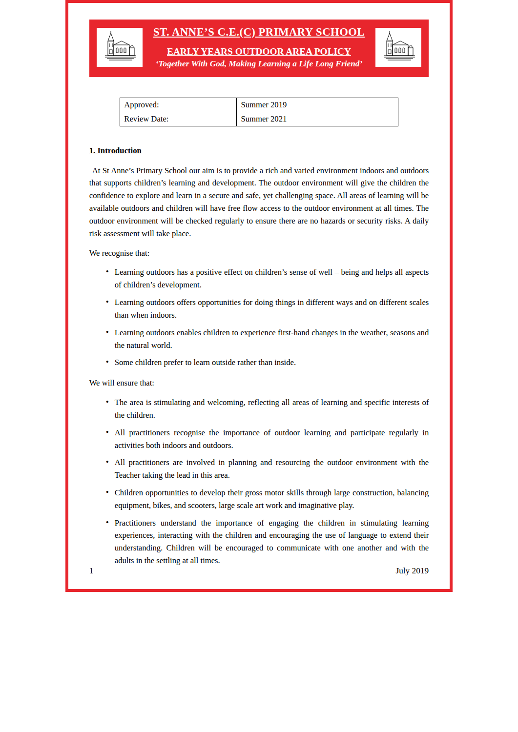ST. ANNE’S C.E.(C) PRIMARY SCHOOL
EARLY YEARS OUTDOOR AREA POLICY
‘Together With God, Making Learning a Life Long Friend’
| Approved: | Summer 2019 |
| Review Date: | Summer 2021 |
1. Introduction
At St Anne’s Primary School our aim is to provide a rich and varied environment indoors and outdoors that supports children’s learning and development. The outdoor environment will give the children the confidence to explore and learn in a secure and safe, yet challenging space. All areas of learning will be available outdoors and children will have free flow access to the outdoor environment at all times. The outdoor environment will be checked regularly to ensure there are no hazards or security risks. A daily risk assessment will take place.
We recognise that:
Learning outdoors has a positive effect on children’s sense of well – being and helps all aspects of children’s development.
Learning outdoors offers opportunities for doing things in different ways and on different scales than when indoors.
Learning outdoors enables children to experience first-hand changes in the weather, seasons and the natural world.
Some children prefer to learn outside rather than inside.
We will ensure that:
The area is stimulating and welcoming, reflecting all areas of learning and specific interests of the children.
All practitioners recognise the importance of outdoor learning and participate regularly in activities both indoors and outdoors.
All practitioners are involved in planning and resourcing the outdoor environment with the Teacher taking the lead in this area.
Children opportunities to develop their gross motor skills through large construction, balancing equipment, bikes, and scooters, large scale art work and imaginative play.
Practitioners understand the importance of engaging the children in stimulating learning experiences, interacting with the children and encouraging the use of language to extend their understanding. Children will be encouraged to communicate with one another and with the adults in the settling at all times.
1
July 2019